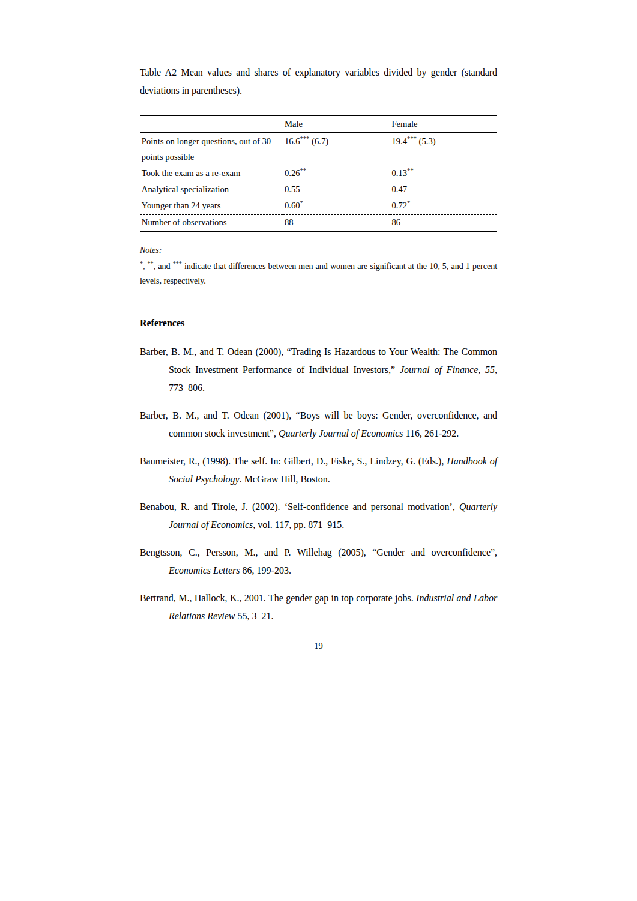Table A2 Mean values and shares of explanatory variables divided by gender (standard deviations in parentheses).
| | Male | Female |
| --- | --- | --- |
| Points on longer questions, out of 30 points possible | 16.6 *** (6.7) | 19.4 *** (5.3) |
| Took the exam as a re-exam | 0.26 ** | 0.13 ** |
| Analytical specialization | 0.55 | 0.47 |
| Younger than 24 years | 0.60 * | 0.72 * |
| Number of observations | 88 | 86 |
Notes:
*, **, and *** indicate that differences between men and women are significant at the 10, 5, and 1 percent levels, respectively.
References
Barber, B. M., and T. Odean (2000), “Trading Is Hazardous to Your Wealth: The Common Stock Investment Performance of Individual Investors,” Journal of Finance, 55, 773–806.
Barber, B. M., and T. Odean (2001), “Boys will be boys: Gender, overconfidence, and common stock investment”, Quarterly Journal of Economics 116, 261-292.
Baumeister, R., (1998). The self. In: Gilbert, D., Fiske, S., Lindzey, G. (Eds.), Handbook of Social Psychology. McGraw Hill, Boston.
Benabou, R. and Tirole, J. (2002). ‘Self-confidence and personal motivation’, Quarterly Journal of Economics, vol. 117, pp. 871–915.
Bengtsson, C., Persson, M., and P. Willehag (2005), “Gender and overconfidence”, Economics Letters 86, 199-203.
Bertrand, M., Hallock, K., 2001. The gender gap in top corporate jobs. Industrial and Labor Relations Review 55, 3–21.
19